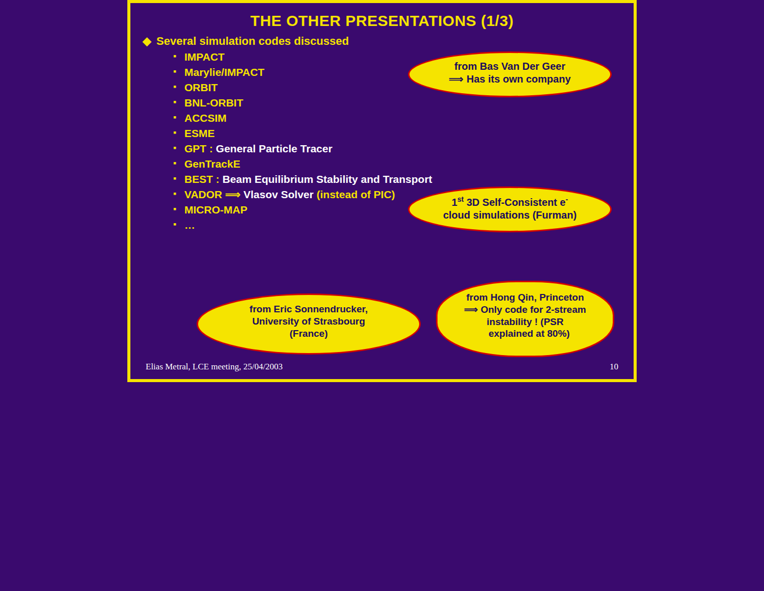THE OTHER PRESENTATIONS (1/3)
◆Several simulation codes discussed
IMPACT
Marylie/IMPACT
ORBIT
BNL-ORBIT
ACCSIM
ESME
GPT : General Particle Tracer
GenTrackE
BEST : Beam Equilibrium Stability and Transport
VADOR ⟹ Vlasov Solver (instead of PIC)
MICRO-MAP
…
from Bas Van Der Geer
⟹ Has its own company
1st 3D Self-Consistent e-
cloud simulations (Furman)
from Hong Qin, Princeton
⟹ Only code for 2-stream
instability ! (PSR
explained at 80%)
from Eric Sonnendrucker,
University of Strasbourg
(France)
Elias Metral, LCE meeting, 25/04/2003
10